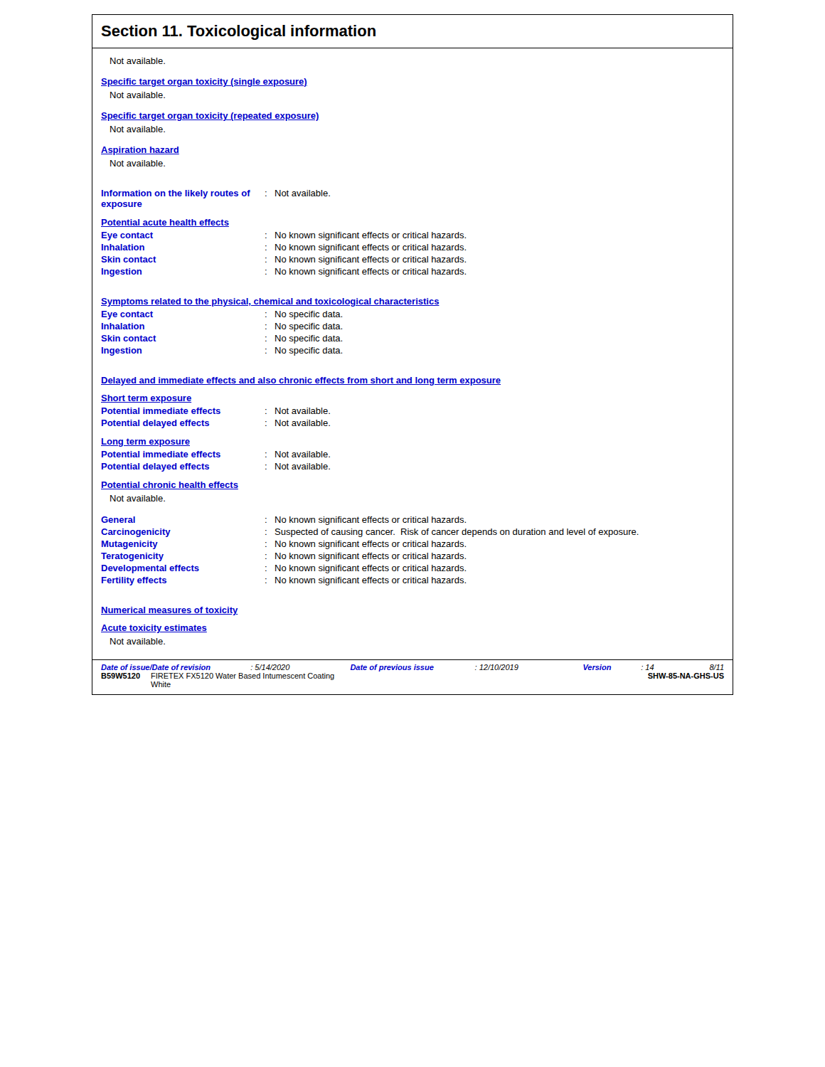Section 11. Toxicological information
Not available.
Specific target organ toxicity (single exposure)
Not available.
Specific target organ toxicity (repeated exposure)
Not available.
Aspiration hazard
Not available.
| Information on the likely routes of exposure | : | Not available. |
Potential acute health effects
| Eye contact | : | No known significant effects or critical hazards. |
| Inhalation | : | No known significant effects or critical hazards. |
| Skin contact | : | No known significant effects or critical hazards. |
| Ingestion | : | No known significant effects or critical hazards. |
Symptoms related to the physical, chemical and toxicological characteristics
| Eye contact | : | No specific data. |
| Inhalation | : | No specific data. |
| Skin contact | : | No specific data. |
| Ingestion | : | No specific data. |
Delayed and immediate effects and also chronic effects from short and long term exposure
Short term exposure
| Potential immediate effects | : | Not available. |
| Potential delayed effects | : | Not available. |
Long term exposure
| Potential immediate effects | : | Not available. |
| Potential delayed effects | : | Not available. |
Potential chronic health effects
Not available.
| General | : | No known significant effects or critical hazards. |
| Carcinogenicity | : | Suspected of causing cancer. Risk of cancer depends on duration and level of exposure. |
| Mutagenicity | : | No known significant effects or critical hazards. |
| Teratogenicity | : | No known significant effects or critical hazards. |
| Developmental effects | : | No known significant effects or critical hazards. |
| Fertility effects | : | No known significant effects or critical hazards. |
Numerical measures of toxicity
Acute toxicity estimates
Not available.
| Date of issue/Date of revision | : 5/14/2020 | Date of previous issue | : 12/10/2019 | Version | : 14 | 8/11 |
| B59W5120 | FIRETEX FX5120 Water Based Intumescent Coating White | SHW-85-NA-GHS-US |